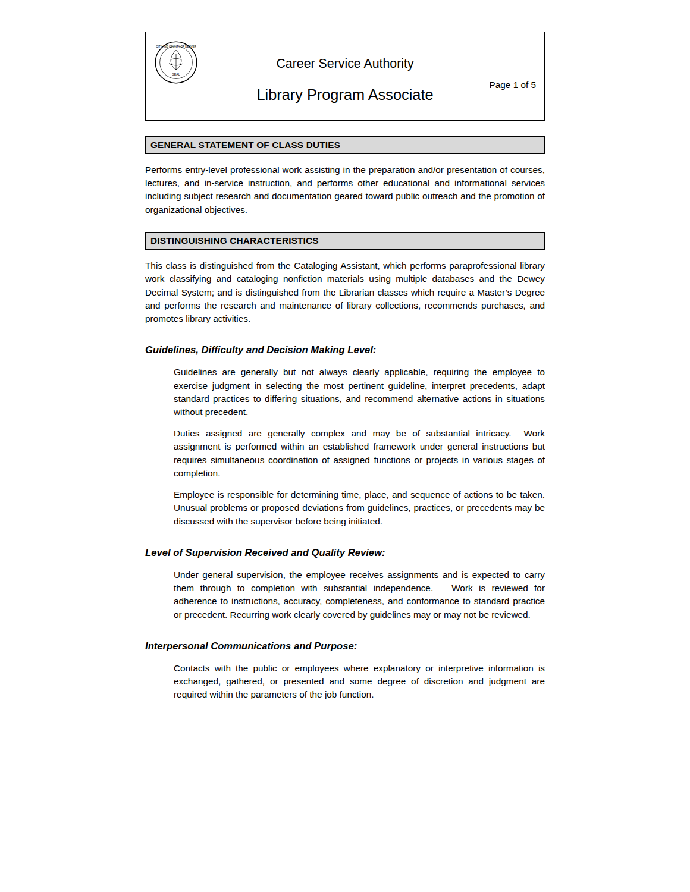SEAL CITY AND COUNTY OF DENVER
Page 1 of 5
Career Service Authority
Library Program Associate
GENERAL STATEMENT OF CLASS DUTIES
Performs entry-level professional work assisting in the preparation and/or presentation of courses, lectures, and in-service instruction, and performs other educational and informational services including subject research and documentation geared toward public outreach and the promotion of organizational objectives.
DISTINGUISHING CHARACTERISTICS
This class is distinguished from the Cataloging Assistant, which performs paraprofessional library work classifying and cataloging nonfiction materials using multiple databases and the Dewey Decimal System; and is distinguished from the Librarian classes which require a Master’s Degree and performs the research and maintenance of library collections, recommends purchases, and promotes library activities.
Guidelines, Difficulty and Decision Making Level:
Guidelines are generally but not always clearly applicable, requiring the employee to exercise judgment in selecting the most pertinent guideline, interpret precedents, adapt standard practices to differing situations, and recommend alternative actions in situations without precedent.
Duties assigned are generally complex and may be of substantial intricacy. Work assignment is performed within an established framework under general instructions but requires simultaneous coordination of assigned functions or projects in various stages of completion.
Employee is responsible for determining time, place, and sequence of actions to be taken. Unusual problems or proposed deviations from guidelines, practices, or precedents may be discussed with the supervisor before being initiated.
Level of Supervision Received and Quality Review:
Under general supervision, the employee receives assignments and is expected to carry them through to completion with substantial independence. Work is reviewed for adherence to instructions, accuracy, completeness, and conformance to standard practice or precedent. Recurring work clearly covered by guidelines may or may not be reviewed.
Interpersonal Communications and Purpose:
Contacts with the public or employees where explanatory or interpretive information is exchanged, gathered, or presented and some degree of discretion and judgment are required within the parameters of the job function.